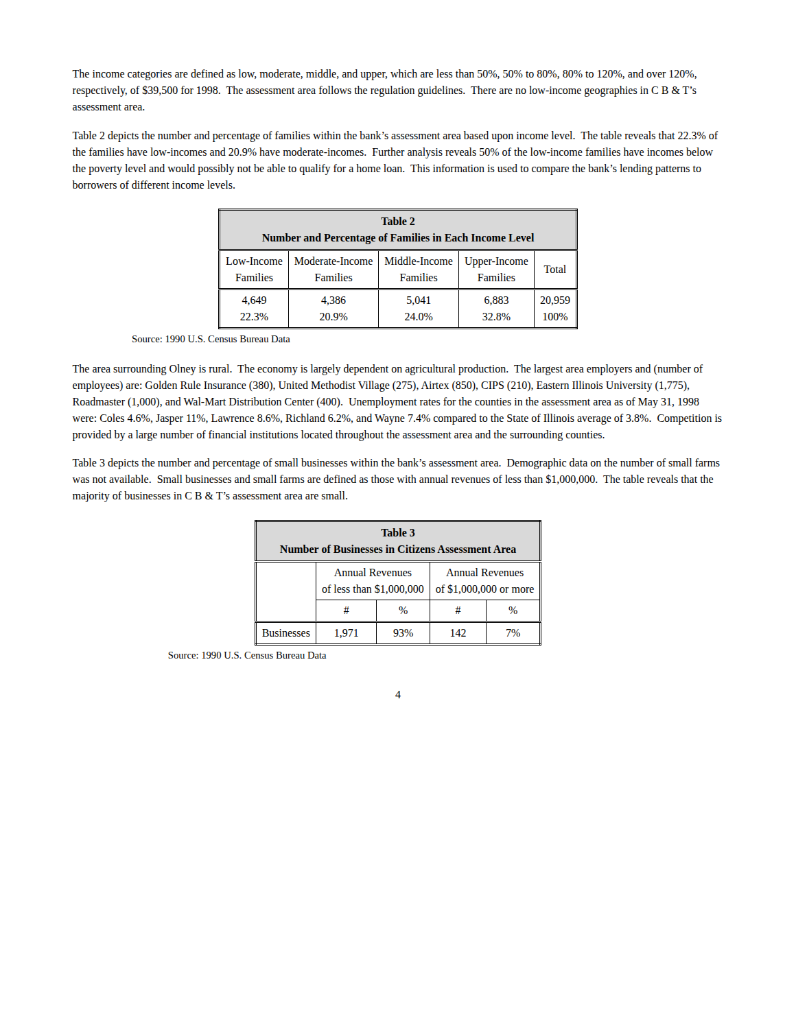The income categories are defined as low, moderate, middle, and upper, which are less than 50%, 50% to 80%, 80% to 120%, and over 120%, respectively, of $39,500 for 1998. The assessment area follows the regulation guidelines. There are no low-income geographies in C B & T’s assessment area.
Table 2 depicts the number and percentage of families within the bank’s assessment area based upon income level. The table reveals that 22.3% of the families have low-incomes and 20.9% have moderate-incomes. Further analysis reveals 50% of the low-income families have incomes below the poverty level and would possibly not be able to qualify for a home loan. This information is used to compare the bank’s lending patterns to borrowers of different income levels.
| Table 2 Number and Percentage of Families in Each Income Level |
| Low-Income Families | Moderate-Income Families | Middle-Income Families | Upper-Income Families | Total |
| 4,649 22.3% | 4,386 20.9% | 5,041 24.0% | 6,883 32.8% | 20,959 100% |
Source: 1990 U.S. Census Bureau Data
The area surrounding Olney is rural. The economy is largely dependent on agricultural production. The largest area employers and (number of employees) are: Golden Rule Insurance (380), United Methodist Village (275), Airtex (850), CIPS (210), Eastern Illinois University (1,775), Roadmaster (1,000), and Wal-Mart Distribution Center (400). Unemployment rates for the counties in the assessment area as of May 31, 1998 were: Coles 4.6%, Jasper 11%, Lawrence 8.6%, Richland 6.2%, and Wayne 7.4% compared to the State of Illinois average of 3.8%. Competition is provided by a large number of financial institutions located throughout the assessment area and the surrounding counties.
Table 3 depicts the number and percentage of small businesses within the bank’s assessment area. Demographic data on the number of small farms was not available. Small businesses and small farms are defined as those with annual revenues of less than $1,000,000. The table reveals that the majority of businesses in C B & T’s assessment area are small.
| Table 3 Number of Businesses in Citizens Assessment Area |
| | Annual Revenues of less than $1,000,000 | Annual Revenues of $1,000,000 or more |
| | # | % | # | % |
| Businesses | 1,971 | 93% | 142 | 7% |
Source: 1990 U.S. Census Bureau Data
4